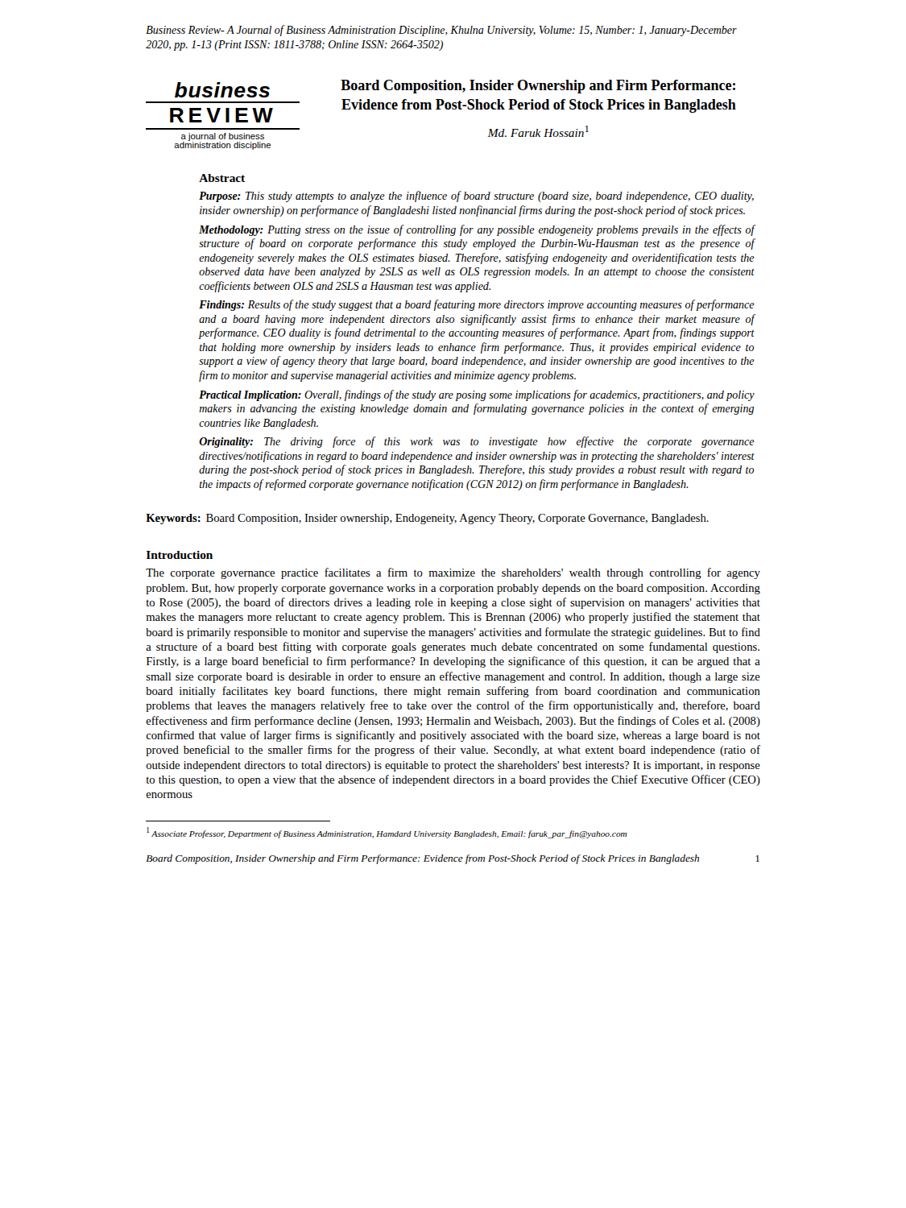Business Review- A Journal of Business Administration Discipline, Khulna University, Volume: 15, Number: 1, January-December 2020, pp. 1-13 (Print ISSN: 1811-3788; Online ISSN: 2664-3502)
business REVIEW a journal of business
administration discipline
Board Composition, Insider Ownership and Firm Performance: Evidence from Post-Shock Period of Stock Prices in Bangladesh
Md. Faruk Hossain1
Abstract
Purpose: This study attempts to analyze the influence of board structure (board size, board independence, CEO duality, insider ownership) on performance of Bangladeshi listed nonfinancial firms during the post-shock period of stock prices.
Methodology: Putting stress on the issue of controlling for any possible endogeneity problems prevails in the effects of structure of board on corporate performance this study employed the Durbin-Wu-Hausman test as the presence of endogeneity severely makes the OLS estimates biased. Therefore, satisfying endogeneity and overidentification tests the observed data have been analyzed by 2SLS as well as OLS regression models. In an attempt to choose the consistent coefficients between OLS and 2SLS a Hausman test was applied.
Findings: Results of the study suggest that a board featuring more directors improve accounting measures of performance and a board having more independent directors also significantly assist firms to enhance their market measure of performance. CEO duality is found detrimental to the accounting measures of performance. Apart from, findings support that holding more ownership by insiders leads to enhance firm performance. Thus, it provides empirical evidence to support a view of agency theory that large board, board independence, and insider ownership are good incentives to the firm to monitor and supervise managerial activities and minimize agency problems.
Practical Implication: Overall, findings of the study are posing some implications for academics, practitioners, and policy makers in advancing the existing knowledge domain and formulating governance policies in the context of emerging countries like Bangladesh.
Originality: The driving force of this work was to investigate how effective the corporate governance directives/notifications in regard to board independence and insider ownership was in protecting the shareholders' interest during the post-shock period of stock prices in Bangladesh. Therefore, this study provides a robust result with regard to the impacts of reformed corporate governance notification (CGN 2012) on firm performance in Bangladesh.
Keywords: Board Composition, Insider ownership, Endogeneity, Agency Theory, Corporate Governance, Bangladesh.
Introduction
The corporate governance practice facilitates a firm to maximize the shareholders' wealth through controlling for agency problem. But, how properly corporate governance works in a corporation probably depends on the board composition. According to Rose (2005), the board of directors drives a leading role in keeping a close sight of supervision on managers' activities that makes the managers more reluctant to create agency problem. This is Brennan (2006) who properly justified the statement that board is primarily responsible to monitor and supervise the managers' activities and formulate the strategic guidelines. But to find a structure of a board best fitting with corporate goals generates much debate concentrated on some fundamental questions. Firstly, is a large board beneficial to firm performance? In developing the significance of this question, it can be argued that a small size corporate board is desirable in order to ensure an effective management and control. In addition, though a large size board initially facilitates key board functions, there might remain suffering from board coordination and communication problems that leaves the managers relatively free to take over the control of the firm opportunistically and, therefore, board effectiveness and firm performance decline (Jensen, 1993; Hermalin and Weisbach, 2003). But the findings of Coles et al. (2008) confirmed that value of larger firms is significantly and positively associated with the board size, whereas a large board is not proved beneficial to the smaller firms for the progress of their value. Secondly, at what extent board independence (ratio of outside independent directors to total directors) is equitable to protect the shareholders' best interests? It is important, in response to this question, to open a view that the absence of independent directors in a board provides the Chief Executive Officer (CEO) enormous
1 Associate Professor, Department of Business Administration, Hamdard University Bangladesh, Email: faruk_par_fin@yahoo.com
Board Composition, Insider Ownership and Firm Performance: Evidence from Post-Shock Period of Stock Prices in Bangladesh 1